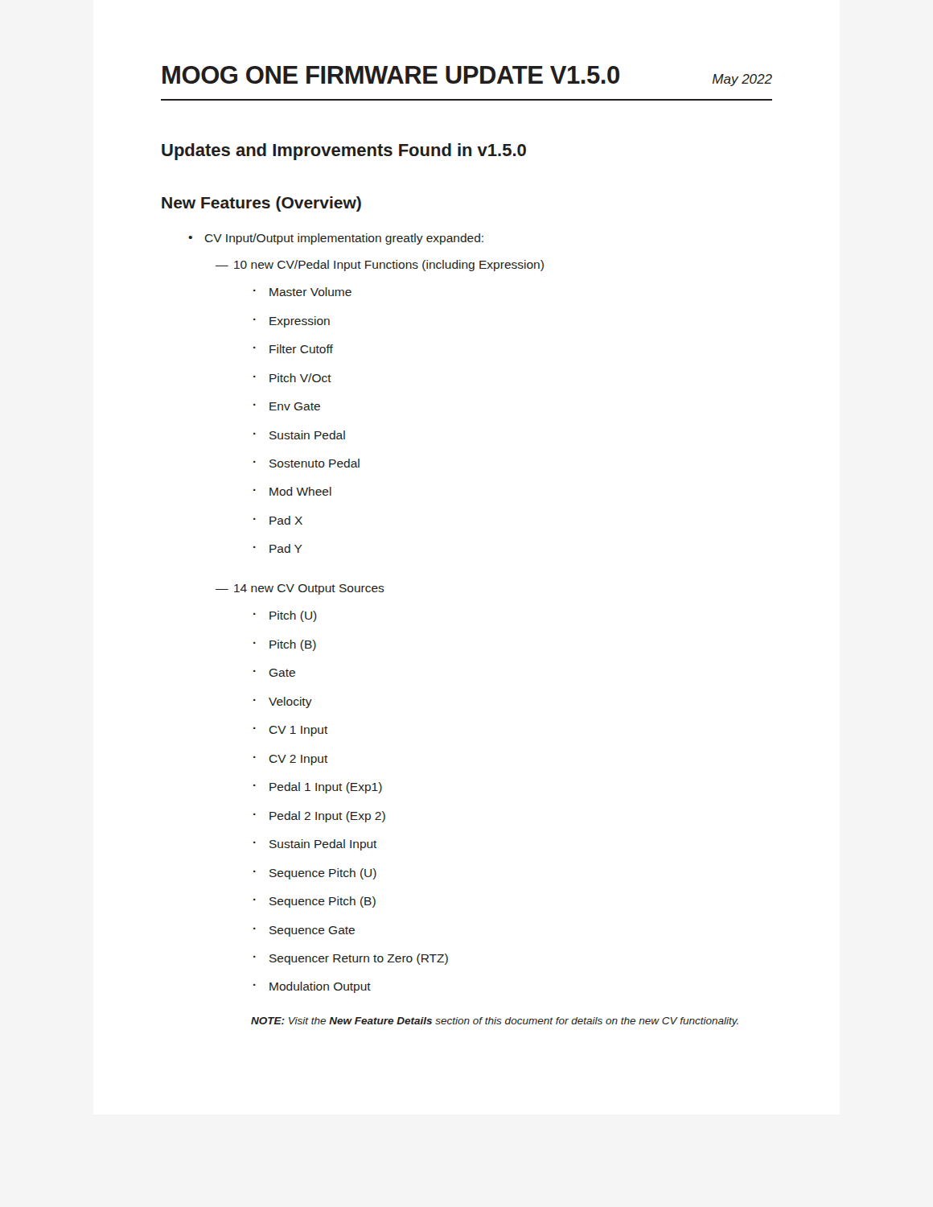Moog One Firmware Update v1.5.0
May 2022
Updates and Improvements Found in v1.5.0
New Features (Overview)
CV Input/Output implementation greatly expanded:
10 new CV/Pedal Input Functions (including Expression)
Master Volume
Expression
Filter Cutoff
Pitch V/Oct
Env Gate
Sustain Pedal
Sostenuto Pedal
Mod Wheel
Pad X
Pad Y
14 new CV Output Sources
Pitch (U)
Pitch (B)
Gate
Velocity
CV 1 Input
CV 2 Input
Pedal 1 Input (Exp1)
Pedal 2 Input (Exp 2)
Sustain Pedal Input
Sequence Pitch (U)
Sequence Pitch (B)
Sequence Gate
Sequencer Return to Zero (RTZ)
Modulation Output
NOTE: Visit the New Feature Details section of this document for details on the new CV functionality.